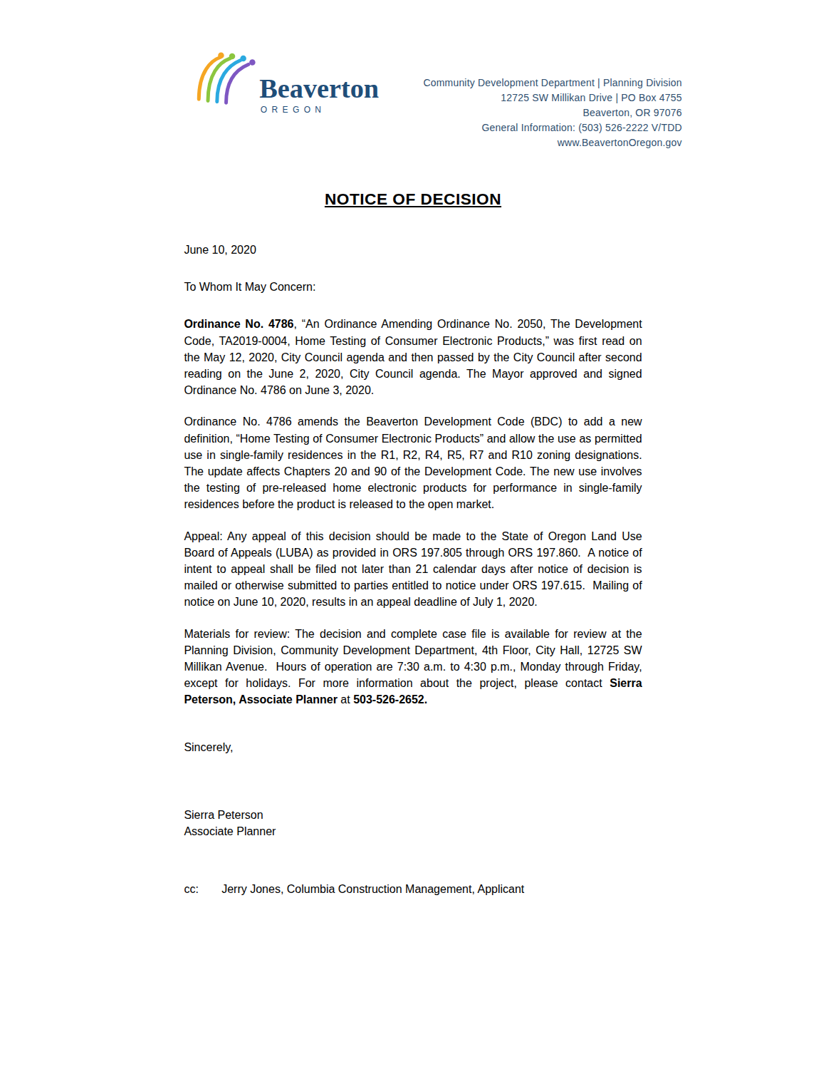Beaverton Oregon Beaverton OREGON
Community Development Department | Planning Division
12725 SW Millikan Drive | PO Box 4755
Beaverton, OR 97076
General Information: (503) 526-2222 V/TDD
www.BeavertonOregon.gov
NOTICE OF DECISION
June 10, 2020
To Whom It May Concern:
Ordinance No. 4786, “An Ordinance Amending Ordinance No. 2050, The Development Code, TA2019-0004, Home Testing of Consumer Electronic Products,” was first read on the May 12, 2020, City Council agenda and then passed by the City Council after second reading on the June 2, 2020, City Council agenda. The Mayor approved and signed Ordinance No. 4786 on June 3, 2020.
Ordinance No. 4786 amends the Beaverton Development Code (BDC) to add a new definition, “Home Testing of Consumer Electronic Products” and allow the use as permitted use in single-family residences in the R1, R2, R4, R5, R7 and R10 zoning designations. The update affects Chapters 20 and 90 of the Development Code. The new use involves the testing of pre-released home electronic products for performance in single-family residences before the product is released to the open market.
Appeal: Any appeal of this decision should be made to the State of Oregon Land Use Board of Appeals (LUBA) as provided in ORS 197.805 through ORS 197.860. A notice of intent to appeal shall be filed not later than 21 calendar days after notice of decision is mailed or otherwise submitted to parties entitled to notice under ORS 197.615. Mailing of notice on June 10, 2020, results in an appeal deadline of July 1, 2020.
Materials for review: The decision and complete case file is available for review at the Planning Division, Community Development Department, 4th Floor, City Hall, 12725 SW Millikan Avenue. Hours of operation are 7:30 a.m. to 4:30 p.m., Monday through Friday, except for holidays. For more information about the project, please contact Sierra Peterson, Associate Planner at 503-526-2652.
Sincerely,
Sierra Peterson
Associate Planner
cc: Jerry Jones, Columbia Construction Management, Applicant